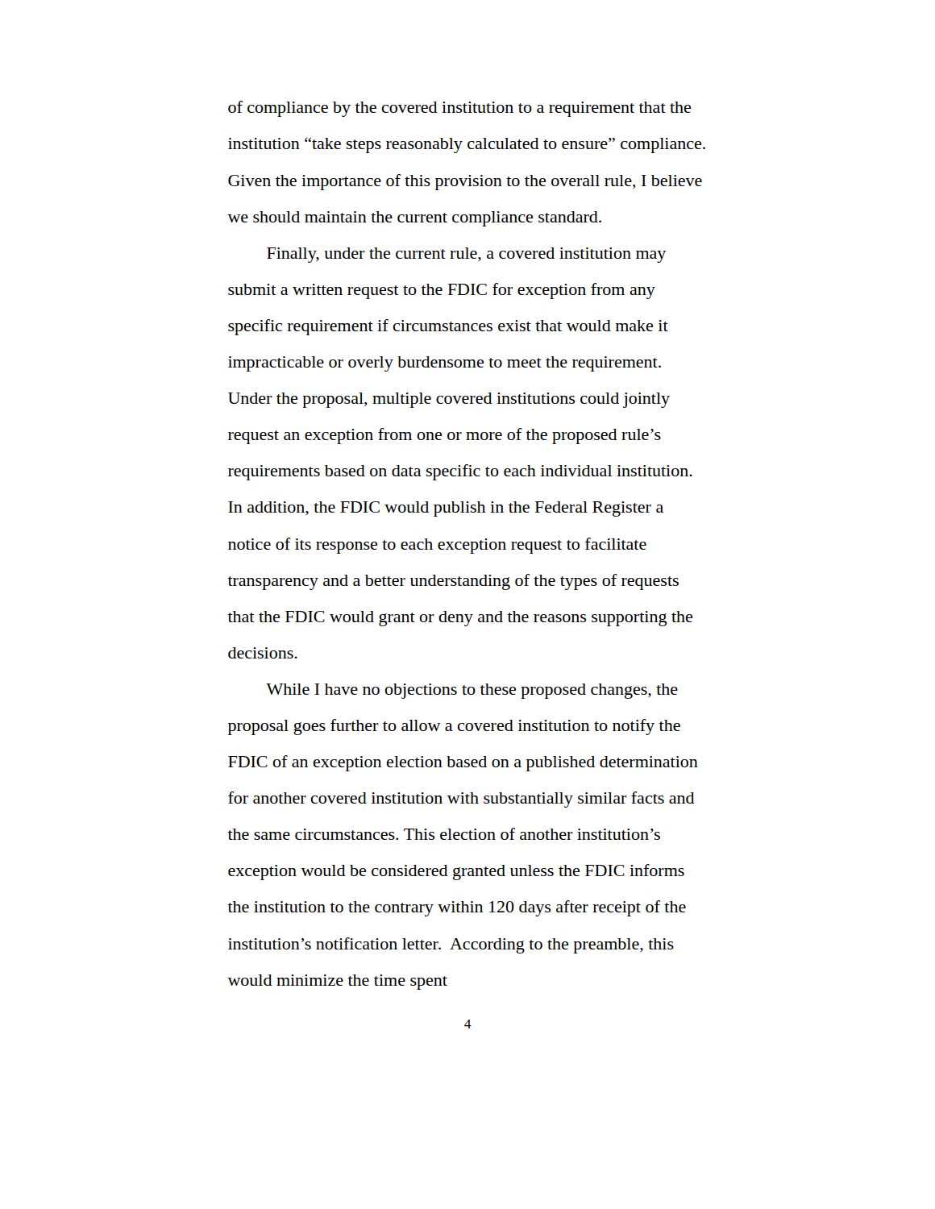of compliance by the covered institution to a requirement that the institution “take steps reasonably calculated to ensure” compliance. Given the importance of this provision to the overall rule, I believe we should maintain the current compliance standard.
Finally, under the current rule, a covered institution may submit a written request to the FDIC for exception from any specific requirement if circumstances exist that would make it impracticable or overly burdensome to meet the requirement. Under the proposal, multiple covered institutions could jointly request an exception from one or more of the proposed rule’s requirements based on data specific to each individual institution. In addition, the FDIC would publish in the Federal Register a notice of its response to each exception request to facilitate transparency and a better understanding of the types of requests that the FDIC would grant or deny and the reasons supporting the decisions.
While I have no objections to these proposed changes, the proposal goes further to allow a covered institution to notify the FDIC of an exception election based on a published determination for another covered institution with substantially similar facts and the same circumstances. This election of another institution’s exception would be considered granted unless the FDIC informs the institution to the contrary within 120 days after receipt of the institution’s notification letter. According to the preamble, this would minimize the time spent
4